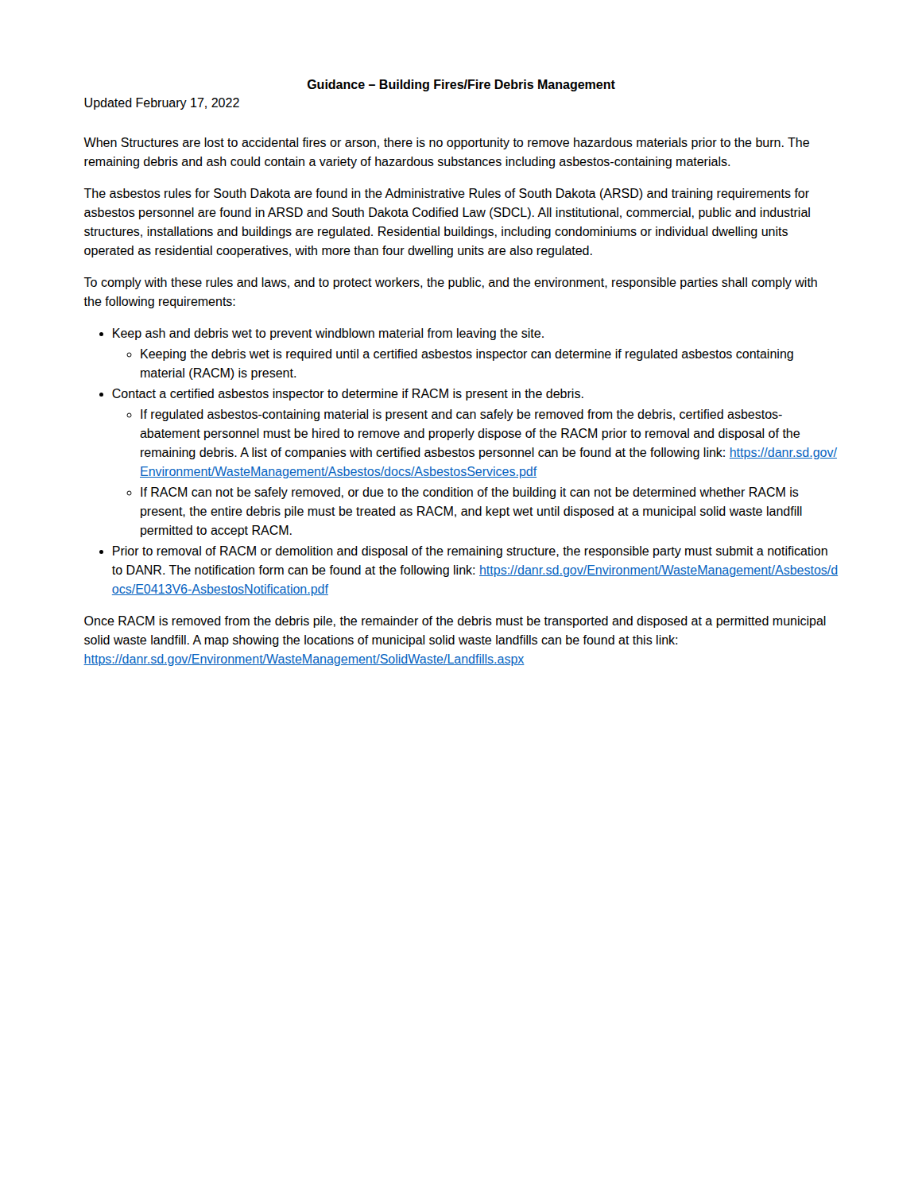Guidance – Building Fires/Fire Debris Management
Updated February 17, 2022
When Structures are lost to accidental fires or arson, there is no opportunity to remove hazardous materials prior to the burn. The remaining debris and ash could contain a variety of hazardous substances including asbestos-containing materials.
The asbestos rules for South Dakota are found in the Administrative Rules of South Dakota (ARSD) and training requirements for asbestos personnel are found in ARSD and South Dakota Codified Law (SDCL). All institutional, commercial, public and industrial structures, installations and buildings are regulated. Residential buildings, including condominiums or individual dwelling units operated as residential cooperatives, with more than four dwelling units are also regulated.
To comply with these rules and laws, and to protect workers, the public, and the environment, responsible parties shall comply with the following requirements:
Keep ash and debris wet to prevent windblown material from leaving the site.
Keeping the debris wet is required until a certified asbestos inspector can determine if regulated asbestos containing material (RACM) is present.
Contact a certified asbestos inspector to determine if RACM is present in the debris.
If regulated asbestos-containing material is present and can safely be removed from the debris, certified asbestos-abatement personnel must be hired to remove and properly dispose of the RACM prior to removal and disposal of the remaining debris. A list of companies with certified asbestos personnel can be found at the following link: https://danr.sd.gov/Environment/WasteManagement/Asbestos/docs/AsbestosServices.pdf
If RACM can not be safely removed, or due to the condition of the building it can not be determined whether RACM is present, the entire debris pile must be treated as RACM, and kept wet until disposed at a municipal solid waste landfill permitted to accept RACM.
Prior to removal of RACM or demolition and disposal of the remaining structure, the responsible party must submit a notification to DANR. The notification form can be found at the following link: https://danr.sd.gov/Environment/WasteManagement/Asbestos/docs/E0413V6-AsbestosNotification.pdf
Once RACM is removed from the debris pile, the remainder of the debris must be transported and disposed at a permitted municipal solid waste landfill. A map showing the locations of municipal solid waste landfills can be found at this link:
https://danr.sd.gov/Environment/WasteManagement/SolidWaste/Landfills.aspx